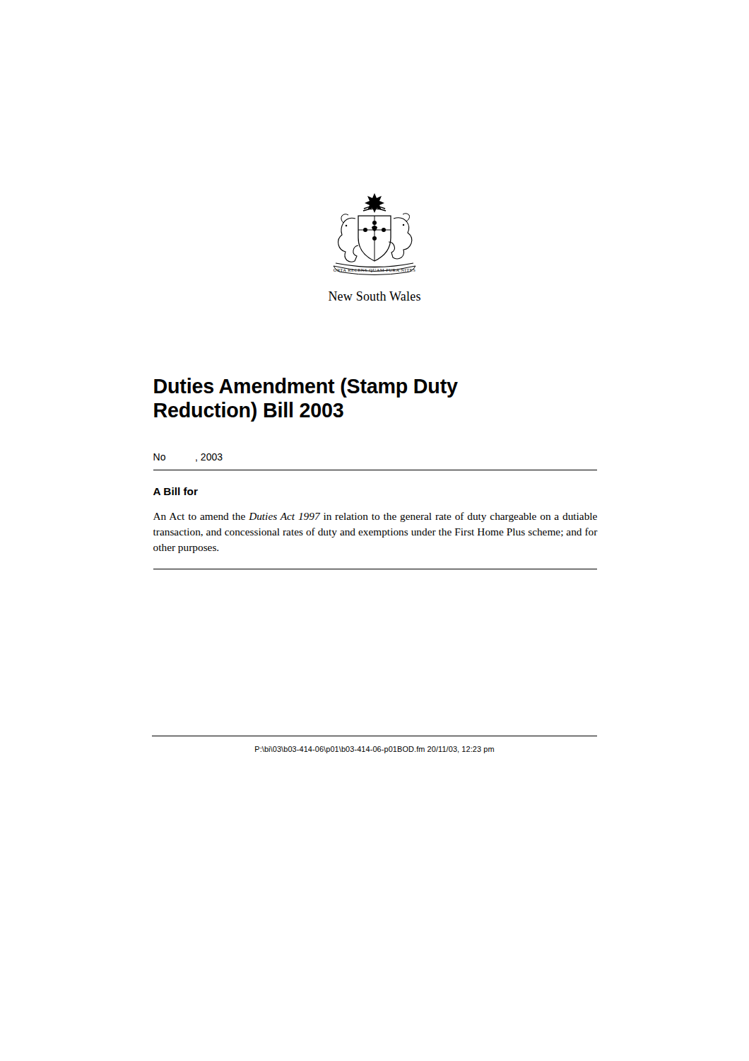ORTA RECENS QUAM PURA NITES
New South Wales
Duties Amendment (Stamp Duty
Reduction) Bill 2003
No, 2003
A Bill for
An Act to amend the Duties Act 1997 in relation to the general rate of duty chargeable on a dutiable transaction, and concessional rates of duty and exemptions under the First Home Plus scheme; and for other purposes.
P:\bi\03\b03-414-06\p01\b03-414-06-p01BOD.fm 20/11/03, 12:23 pm